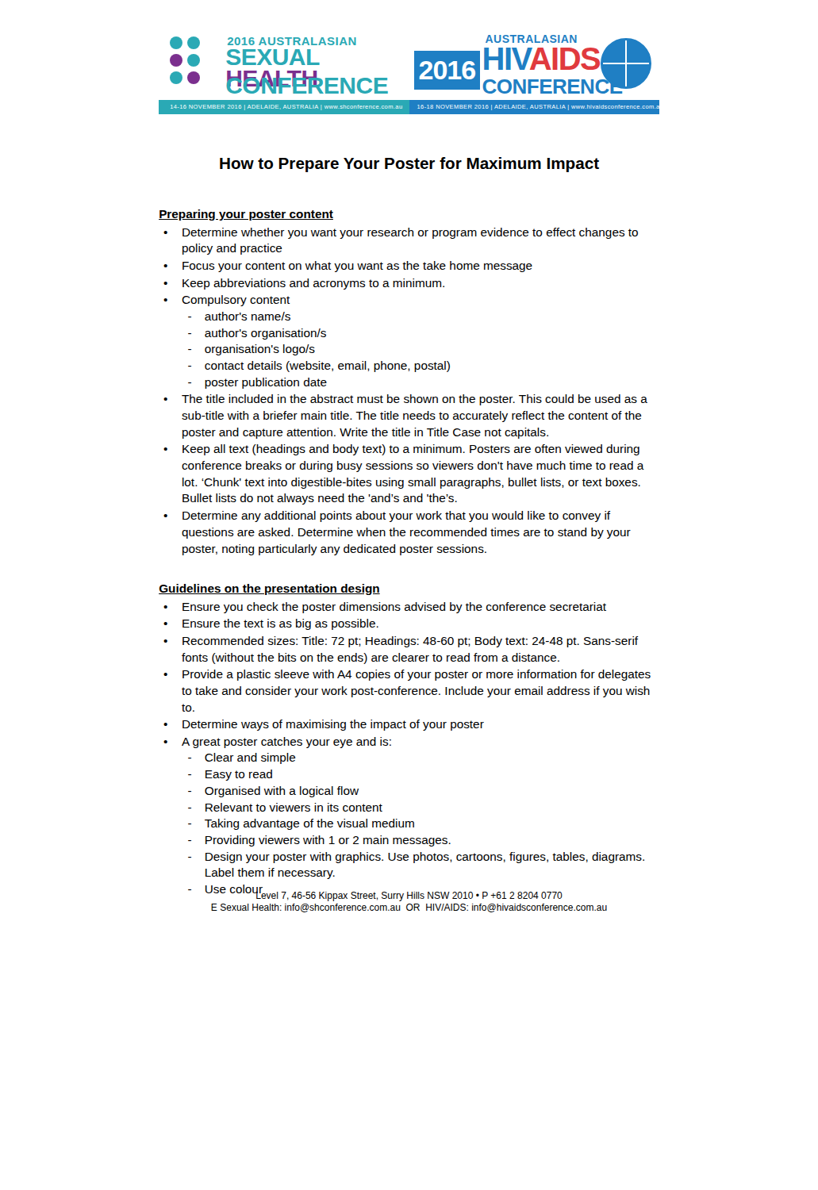| 2016 AUSTRALASIAN SEXUAL HEALTH CONFERENCE 14-16 NOVEMBER 2016 / ADELAIDE, AUSTRALIA / www.shconference.com.au | 2016 AUSTRALASIAN HIV AIDS CONFERENCE 16-18 NOVEMBER 2016 / ADELAIDE, AUSTRALIA / www.hivaidsconference.com.au |
How to Prepare Your Poster for Maximum Impact
Preparing your poster content
Determine whether you want your research or program evidence to effect changes to policy and practice
Focus your content on what you want as the take home message
Keep abbreviations and acronyms to a minimum.
Compulsory content
author's name/s
author's organisation/s
organisation's logo/s
contact details (website, email, phone, postal)
poster publication date
The title included in the abstract must be shown on the poster. This could be used as a sub-title with a briefer main title. The title needs to accurately reflect the content of the poster and capture attention. Write the title in Title Case not capitals.
Keep all text (headings and body text) to a minimum. Posters are often viewed during conference breaks or during busy sessions so viewers don't have much time to read a lot. ‘Chunk' text into digestible-bites using small paragraphs, bullet lists, or text boxes. Bullet lists do not always need the 'and’s and 'the’s.
Determine any additional points about your work that you would like to convey if questions are asked. Determine when the recommended times are to stand by your poster, noting particularly any dedicated poster sessions.
Guidelines on the presentation design
Ensure you check the poster dimensions advised by the conference secretariat
Ensure the text is as big as possible.
Recommended sizes: Title: 72 pt; Headings: 48-60 pt; Body text: 24-48 pt. Sans-serif fonts (without the bits on the ends) are clearer to read from a distance.
Provide a plastic sleeve with A4 copies of your poster or more information for delegates to take and consider your work post-conference. Include your email address if you wish to.
Determine ways of maximising the impact of your poster
A great poster catches your eye and is:
Clear and simple
Easy to read
Organised with a logical flow
Relevant to viewers in its content
Taking advantage of the visual medium
Providing viewers with 1 or 2 main messages.
Design your poster with graphics. Use photos, cartoons, figures, tables, diagrams. Label them if necessary.
Use colour
Level 7, 46-56 Kippax Street, Surry Hills NSW 2010 • P +61 2 8204 0770
E Sexual Health: info@shconference.com.au OR HIV/AIDS: info@hivaidsconference.com.au